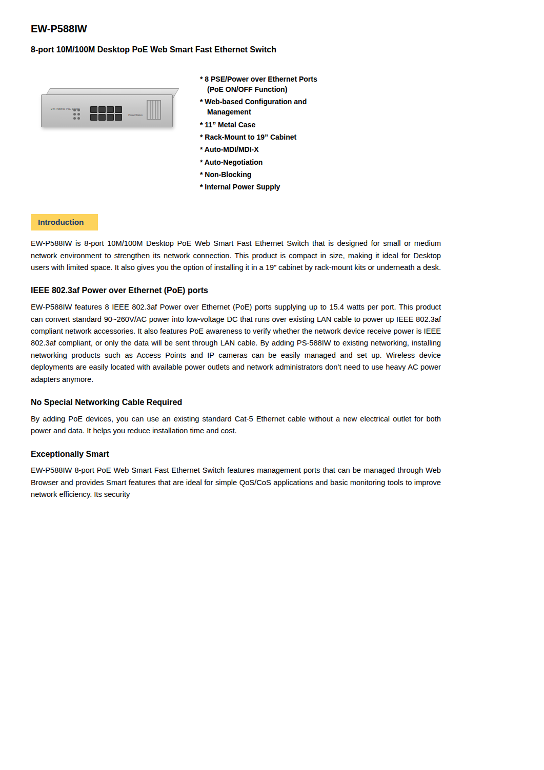EW-P588IW
8-port 10M/100M Desktop PoE Web Smart Fast Ethernet Switch
EW-P588IW PoE Switch
Power/Status
* 8 PSE/Power over Ethernet Ports(PoE ON/OFF Function)
* Web-based Configuration andManagement
* 11” Metal Case
* Rack-Mount to 19” Cabinet
* Auto-MDI/MDI-X
* Auto-Negotiation
* Non-Blocking
* Internal Power Supply
Introduction
EW-P588IW is 8-port 10M/100M Desktop PoE Web Smart Fast Ethernet Switch that is designed for small or medium network environment to strengthen its network connection. This product is compact in size, making it ideal for Desktop users with limited space. It also gives you the option of installing it in a 19” cabinet by rack-mount kits or underneath a desk.
IEEE 802.3af Power over Ethernet (PoE) ports
EW-P588IW features 8 IEEE 802.3af Power over Ethernet (PoE) ports supplying up to 15.4 watts per port. This product can convert standard 90~260V/AC power into low-voltage DC that runs over existing LAN cable to power up IEEE 802.3af compliant network accessories. It also features PoE awareness to verify whether the network device receive power is IEEE 802.3af compliant, or only the data will be sent through LAN cable. By adding PS-588IW to existing networking, installing networking products such as Access Points and IP cameras can be easily managed and set up. Wireless device deployments are easily located with available power outlets and network administrators don’t need to use heavy AC power adapters anymore.
No Special Networking Cable Required
By adding PoE devices, you can use an existing standard Cat-5 Ethernet cable without a new electrical outlet for both power and data. It helps you reduce installation time and cost.
Exceptionally Smart
EW-P588IW 8-port PoE Web Smart Fast Ethernet Switch features management ports that can be managed through Web Browser and provides Smart features that are ideal for simple QoS/CoS applications and basic monitoring tools to improve network efficiency. Its security